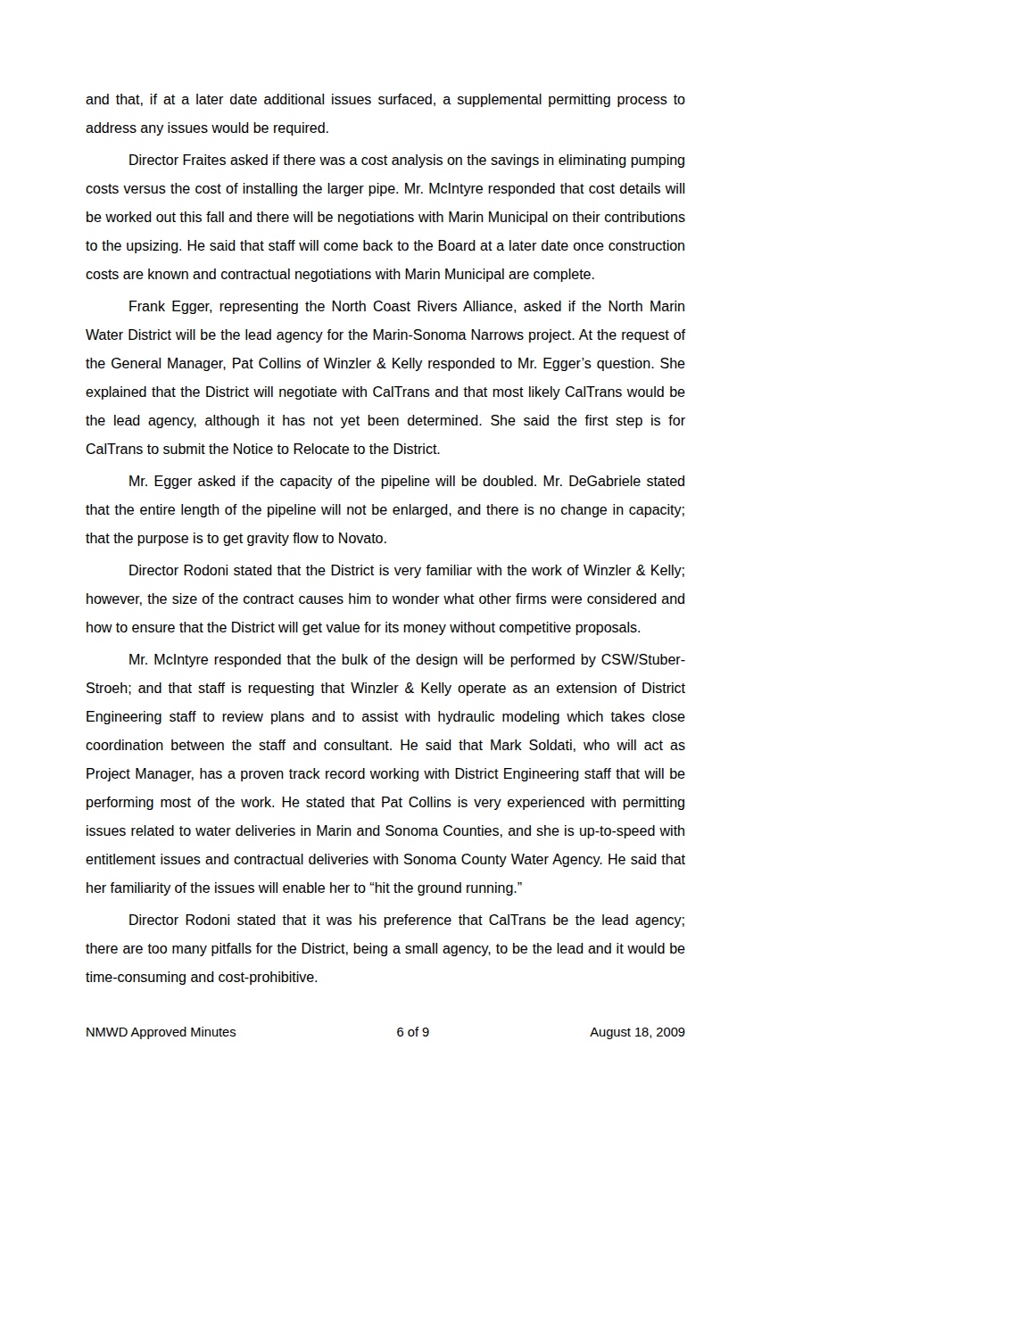and that, if at a later date additional issues surfaced, a supplemental permitting process to address any issues would be required.
Director Fraites asked if there was a cost analysis on the savings in eliminating pumping costs versus the cost of installing the larger pipe. Mr. McIntyre responded that cost details will be worked out this fall and there will be negotiations with Marin Municipal on their contributions to the upsizing. He said that staff will come back to the Board at a later date once construction costs are known and contractual negotiations with Marin Municipal are complete.
Frank Egger, representing the North Coast Rivers Alliance, asked if the North Marin Water District will be the lead agency for the Marin-Sonoma Narrows project. At the request of the General Manager, Pat Collins of Winzler & Kelly responded to Mr. Egger’s question. She explained that the District will negotiate with CalTrans and that most likely CalTrans would be the lead agency, although it has not yet been determined. She said the first step is for CalTrans to submit the Notice to Relocate to the District.
Mr. Egger asked if the capacity of the pipeline will be doubled. Mr. DeGabriele stated that the entire length of the pipeline will not be enlarged, and there is no change in capacity; that the purpose is to get gravity flow to Novato.
Director Rodoni stated that the District is very familiar with the work of Winzler & Kelly; however, the size of the contract causes him to wonder what other firms were considered and how to ensure that the District will get value for its money without competitive proposals.
Mr. McIntyre responded that the bulk of the design will be performed by CSW/Stuber-Stroeh; and that staff is requesting that Winzler & Kelly operate as an extension of District Engineering staff to review plans and to assist with hydraulic modeling which takes close coordination between the staff and consultant. He said that Mark Soldati, who will act as Project Manager, has a proven track record working with District Engineering staff that will be performing most of the work. He stated that Pat Collins is very experienced with permitting issues related to water deliveries in Marin and Sonoma Counties, and she is up-to-speed with entitlement issues and contractual deliveries with Sonoma County Water Agency. He said that her familiarity of the issues will enable her to “hit the ground running.”
Director Rodoni stated that it was his preference that CalTrans be the lead agency; there are too many pitfalls for the District, being a small agency, to be the lead and it would be time-consuming and cost-prohibitive.
NMWD Approved Minutes 6 of 9 August 18, 2009